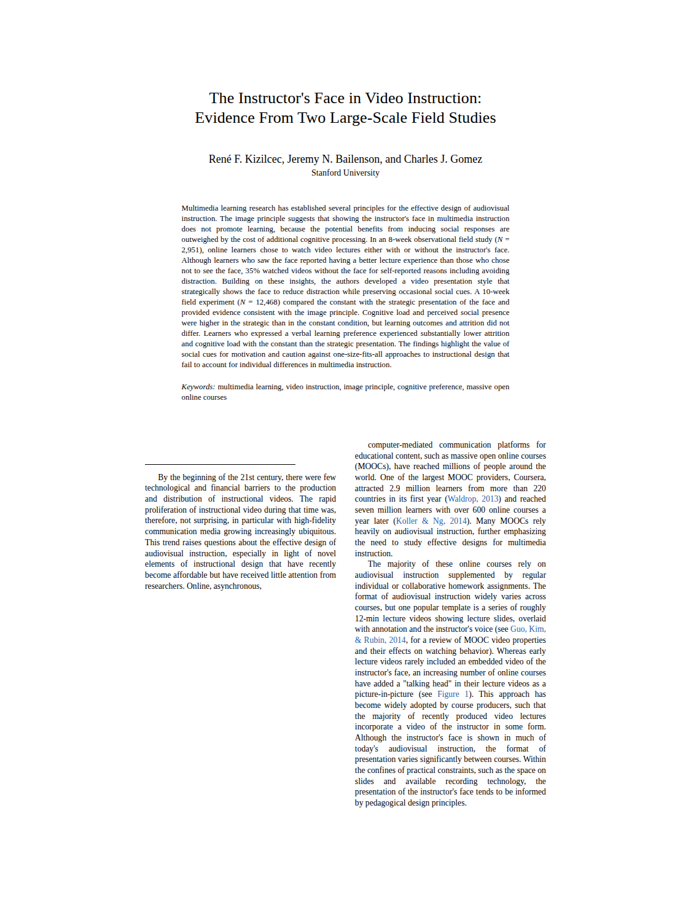The Instructor's Face in Video Instruction:
Evidence From Two Large-Scale Field Studies
René F. Kizilcec, Jeremy N. Bailenson, and Charles J. Gomez
Stanford University
Multimedia learning research has established several principles for the effective design of audiovisual instruction. The image principle suggests that showing the instructor's face in multimedia instruction does not promote learning, because the potential benefits from inducing social responses are outweighed by the cost of additional cognitive processing. In an 8-week observational field study (N = 2,951), online learners chose to watch video lectures either with or without the instructor's face. Although learners who saw the face reported having a better lecture experience than those who chose not to see the face, 35% watched videos without the face for self-reported reasons including avoiding distraction. Building on these insights, the authors developed a video presentation style that strategically shows the face to reduce distraction while preserving occasional social cues. A 10-week field experiment (N = 12,468) compared the constant with the strategic presentation of the face and provided evidence consistent with the image principle. Cognitive load and perceived social presence were higher in the strategic than in the constant condition, but learning outcomes and attrition did not differ. Learners who expressed a verbal learning preference experienced substantially lower attrition and cognitive load with the constant than the strategic presentation. The findings highlight the value of social cues for motivation and caution against one-size-fits-all approaches to instructional design that fail to account for individual differences in multimedia instruction.
Keywords: multimedia learning, video instruction, image principle, cognitive preference, massive open online courses
By the beginning of the 21st century, there were few technological and financial barriers to the production and distribution of instructional videos. The rapid proliferation of instructional video during that time was, therefore, not surprising, in particular with high-fidelity communication media growing increasingly ubiquitous. This trend raises questions about the effective design of audiovisual instruction, especially in light of novel elements of instructional design that have recently become affordable but have received little attention from researchers. Online, asynchronous,
computer-mediated communication platforms for educational content, such as massive open online courses (MOOCs), have reached millions of people around the world. One of the largest MOOC providers, Coursera, attracted 2.9 million learners from more than 220 countries in its first year (Waldrop, 2013) and reached seven million learners with over 600 online courses a year later (Koller & Ng, 2014). Many MOOCs rely heavily on audiovisual instruction, further emphasizing the need to study effective designs for multimedia instruction.
The majority of these online courses rely on audiovisual instruction supplemented by regular individual or collaborative homework assignments. The format of audiovisual instruction widely varies across courses, but one popular template is a series of roughly 12-min lecture videos showing lecture slides, overlaid with annotation and the instructor's voice (see Guo, Kim, & Rubin, 2014, for a review of MOOC video properties and their effects on watching behavior). Whereas early lecture videos rarely included an embedded video of the instructor's face, an increasing number of online courses have added a "talking head" in their lecture videos as a picture-in-picture (see Figure 1). This approach has become widely adopted by course producers, such that the majority of recently produced video lectures incorporate a video of the instructor in some form. Although the instructor's face is shown in much of today's audiovisual instruction, the format of presentation varies significantly between courses. Within the confines of practical constraints, such as the space on slides and available recording technology, the presentation of the instructor's face tends to be informed by pedagogical design principles.